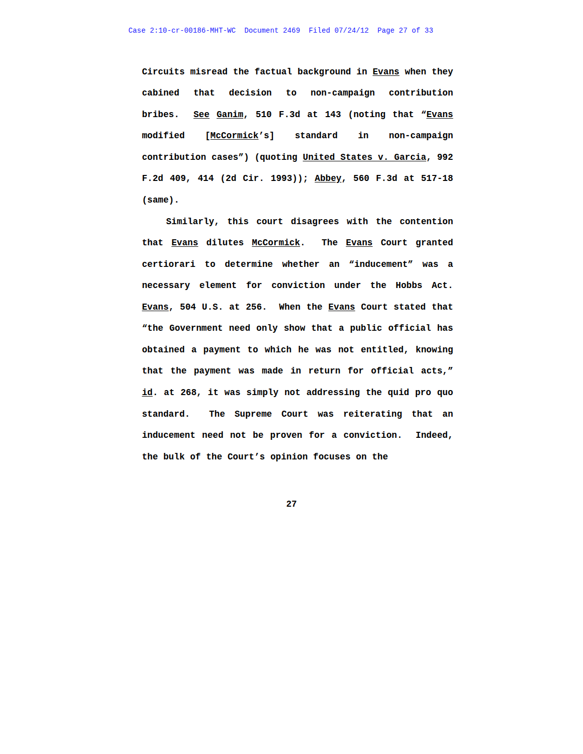Case 2:10-cr-00186-MHT-WC Document 2469 Filed 07/24/12 Page 27 of 33
Circuits misread the factual background in Evans when they cabined that decision to non-campaign contribution bribes. See Ganim, 510 F.3d at 143 (noting that “Evans modified [McCormick’s] standard in non-campaign contribution cases”) (quoting United States v. Garcia, 992 F.2d 409, 414 (2d Cir. 1993)); Abbey, 560 F.3d at 517-18 (same).
Similarly, this court disagrees with the contention that Evans dilutes McCormick. The Evans Court granted certiorari to determine whether an “inducement” was a necessary element for conviction under the Hobbs Act. Evans, 504 U.S. at 256. When the Evans Court stated that “the Government need only show that a public official has obtained a payment to which he was not entitled, knowing that the payment was made in return for official acts,” id. at 268, it was simply not addressing the quid pro quo standard. The Supreme Court was reiterating that an inducement need not be proven for a conviction. Indeed, the bulk of the Court’s opinion focuses on the
27